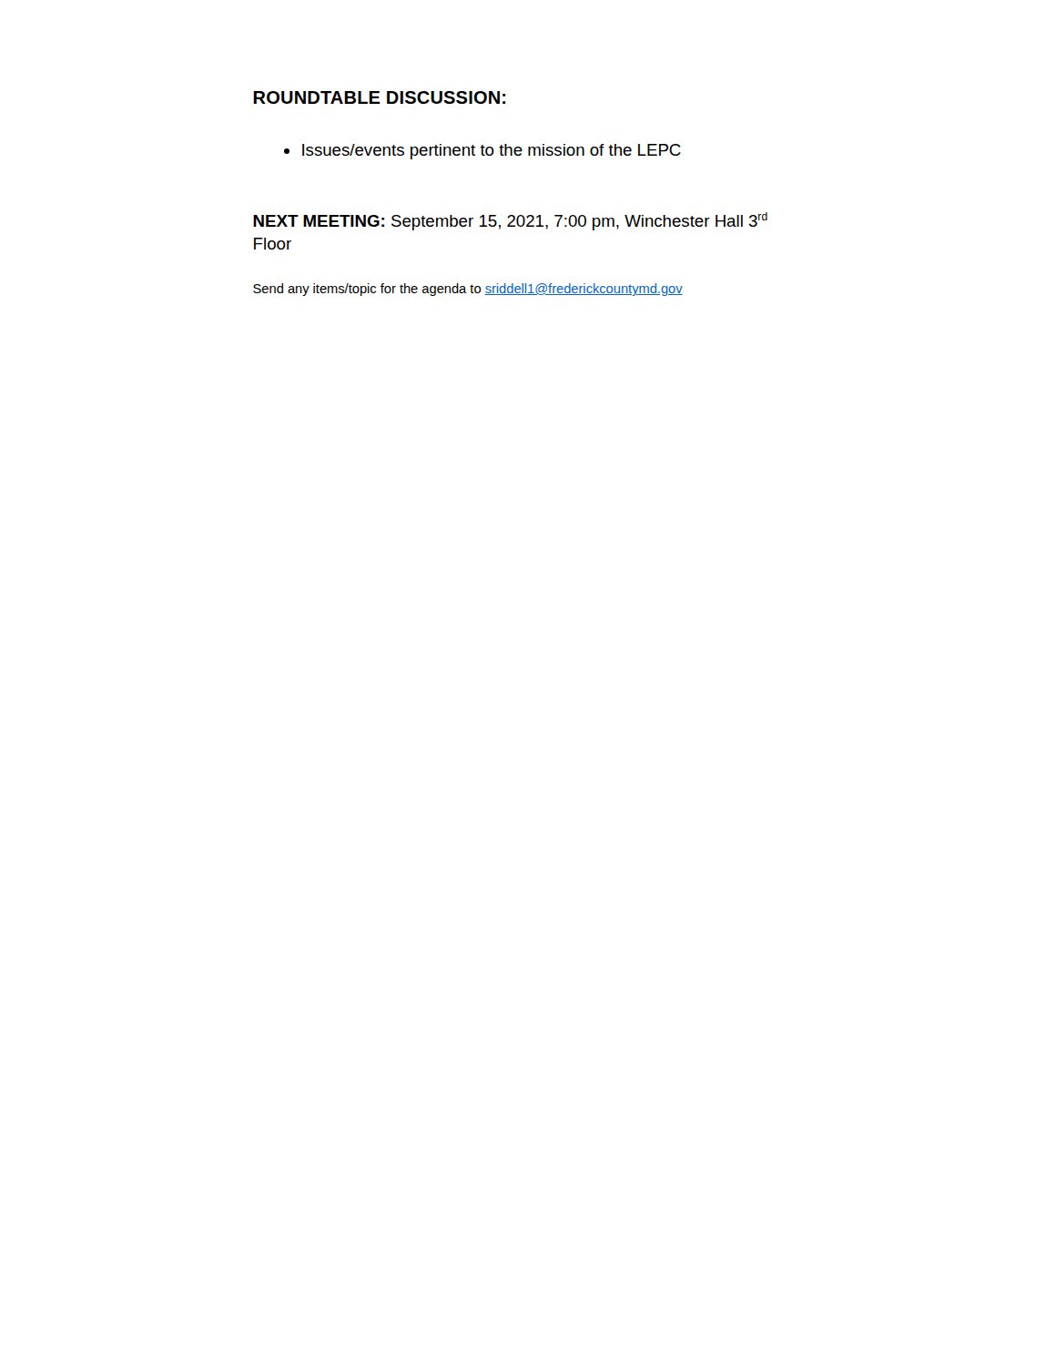ROUNDTABLE DISCUSSION:
Issues/events pertinent to the mission of the LEPC
NEXT MEETING: September 15, 2021, 7:00 pm, Winchester Hall 3rd Floor
Send any items/topic for the agenda to sriddell1@frederickcountymd.gov